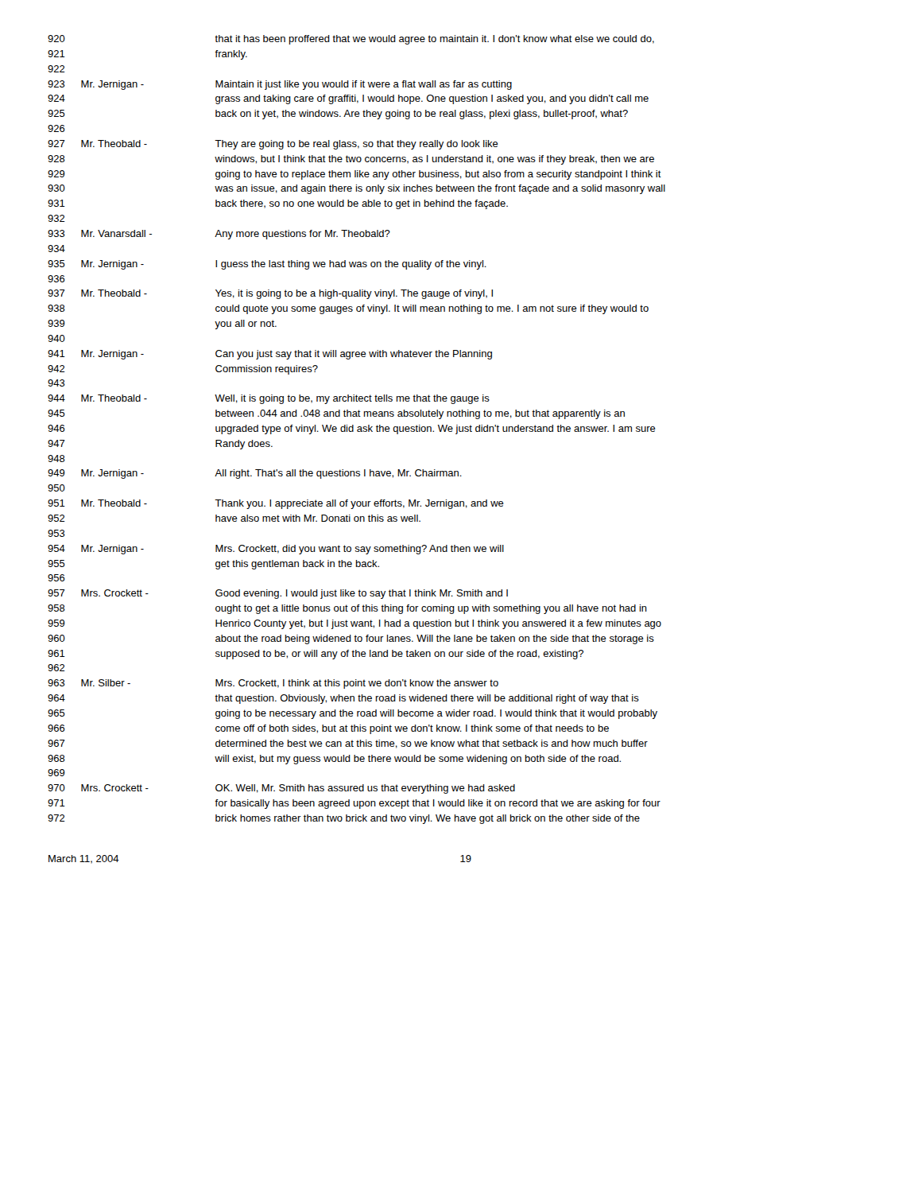| 920 | | that it has been proffered that we would agree to maintain it. I don't know what else we could do, |
| 921 | | frankly. |
| 922 | | |
| 923 | Mr. Jernigan - | Maintain it just like you would if it were a flat wall as far as cutting |
| 924 | | grass and taking care of graffiti, I would hope. One question I asked you, and you didn't call me |
| 925 | | back on it yet, the windows. Are they going to be real glass, plexi glass, bullet-proof, what? |
| 926 | | |
| 927 | Mr. Theobald - | They are going to be real glass, so that they really do look like |
| 928 | | windows, but I think that the two concerns, as I understand it, one was if they break, then we are |
| 929 | | going to have to replace them like any other business, but also from a security standpoint I think it |
| 930 | | was an issue, and again there is only six inches between the front façade and a solid masonry wall |
| 931 | | back there, so no one would be able to get in behind the façade. |
| 932 | | |
| 933 | Mr. Vanarsdall - | Any more questions for Mr. Theobald? |
| 934 | | |
| 935 | Mr. Jernigan - | I guess the last thing we had was on the quality of the vinyl. |
| 936 | | |
| 937 | Mr. Theobald - | Yes, it is going to be a high-quality vinyl. The gauge of vinyl, I |
| 938 | | could quote you some gauges of vinyl. It will mean nothing to me. I am not sure if they would to |
| 939 | | you all or not. |
| 940 | | |
| 941 | Mr. Jernigan - | Can you just say that it will agree with whatever the Planning |
| 942 | | Commission requires? |
| 943 | | |
| 944 | Mr. Theobald - | Well, it is going to be, my architect tells me that the gauge is |
| 945 | | between .044 and .048 and that means absolutely nothing to me, but that apparently is an |
| 946 | | upgraded type of vinyl. We did ask the question. We just didn't understand the answer. I am sure |
| 947 | | Randy does. |
| 948 | | |
| 949 | Mr. Jernigan - | All right. That's all the questions I have, Mr. Chairman. |
| 950 | | |
| 951 | Mr. Theobald - | Thank you. I appreciate all of your efforts, Mr. Jernigan, and we |
| 952 | | have also met with Mr. Donati on this as well. |
| 953 | | |
| 954 | Mr. Jernigan - | Mrs. Crockett, did you want to say something? And then we will |
| 955 | | get this gentleman back in the back. |
| 956 | | |
| 957 | Mrs. Crockett - | Good evening. I would just like to say that I think Mr. Smith and I |
| 958 | | ought to get a little bonus out of this thing for coming up with something you all have not had in |
| 959 | | Henrico County yet, but I just want, I had a question but I think you answered it a few minutes ago |
| 960 | | about the road being widened to four lanes. Will the lane be taken on the side that the storage is |
| 961 | | supposed to be, or will any of the land be taken on our side of the road, existing? |
| 962 | | |
| 963 | Mr. Silber - | Mrs. Crockett, I think at this point we don't know the answer to |
| 964 | | that question. Obviously, when the road is widened there will be additional right of way that is |
| 965 | | going to be necessary and the road will become a wider road. I would think that it would probably |
| 966 | | come off of both sides, but at this point we don't know. I think some of that needs to be |
| 967 | | determined the best we can at this time, so we know what that setback is and how much buffer |
| 968 | | will exist, but my guess would be there would be some widening on both side of the road. |
| 969 | | |
| 970 | Mrs. Crockett - | OK. Well, Mr. Smith has assured us that everything we had asked |
| 971 | | for basically has been agreed upon except that I would like it on record that we are asking for four |
| 972 | | brick homes rather than two brick and two vinyl. We have got all brick on the other side of the |
March 11, 2004
19